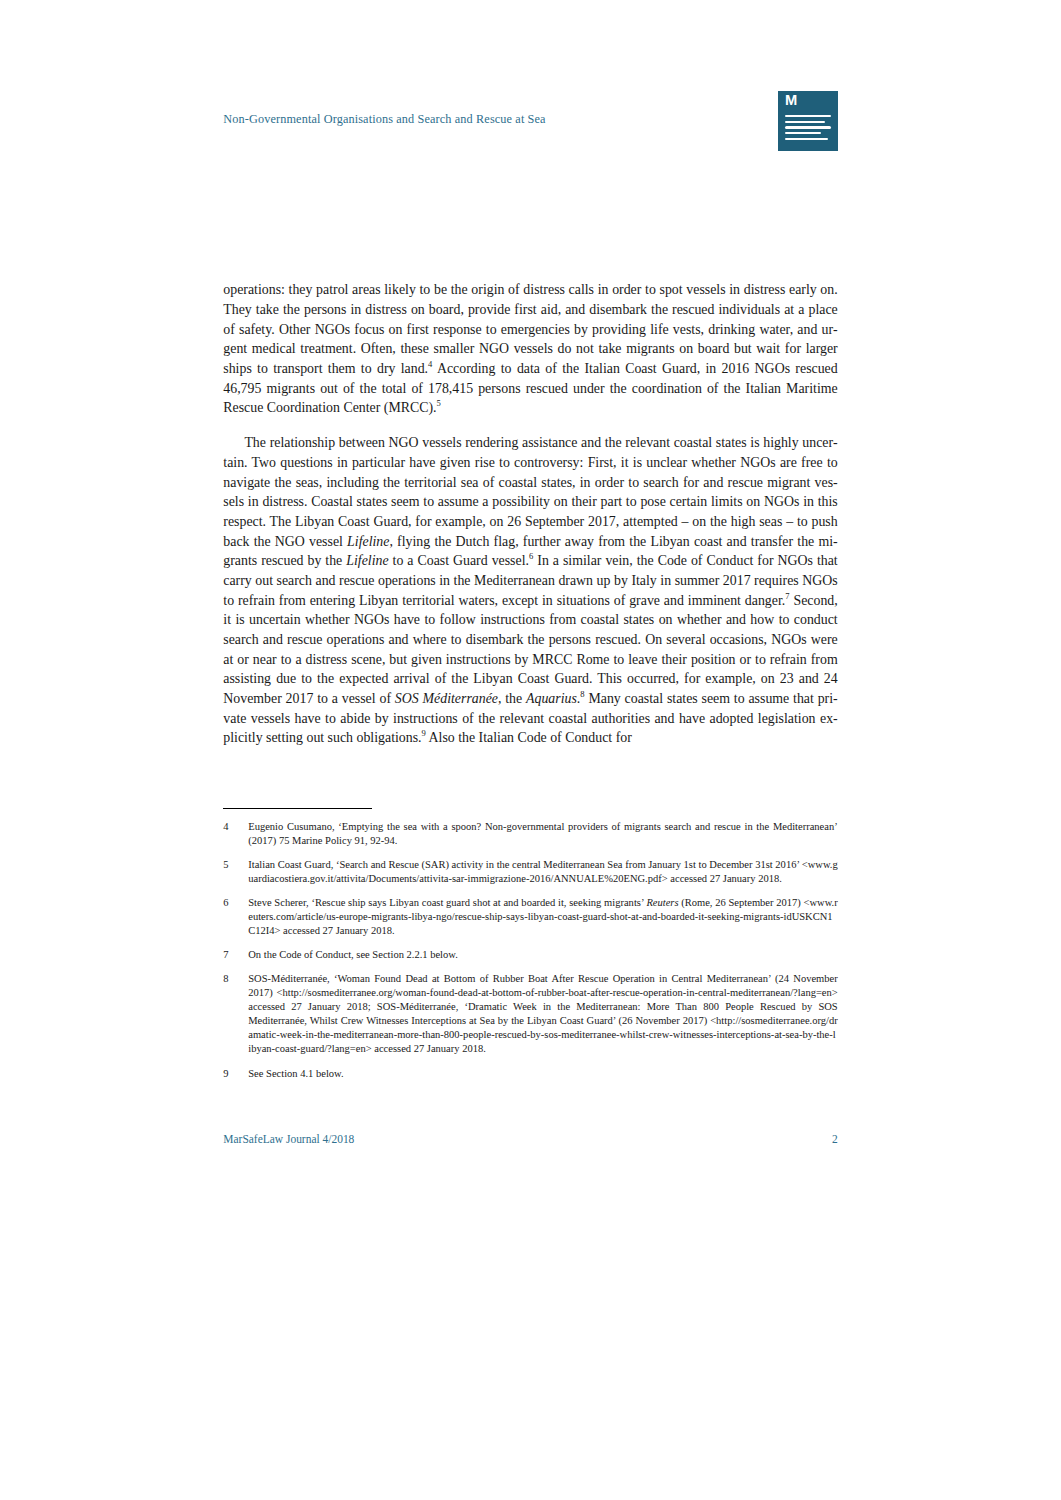Non-Governmental Organisations and Search and Rescue at Sea
M
operations: they patrol areas likely to be the origin of distress calls in order to spot vessels in distress early on. They take the persons in distress on board, provide first aid, and disembark the rescued individuals at a place of safety. Other NGOs focus on first response to emergencies by providing life vests, drinking water, and urgent medical treatment. Often, these smaller NGO vessels do not take migrants on board but wait for larger ships to transport them to dry land.4 According to data of the Italian Coast Guard, in 2016 NGOs rescued 46,795 migrants out of the total of 178,415 persons rescued under the coordination of the Italian Maritime Rescue Coordination Center (MRCC).5
The relationship between NGO vessels rendering assistance and the relevant coastal states is highly uncertain. Two questions in particular have given rise to controversy: First, it is unclear whether NGOs are free to navigate the seas, including the territorial sea of coastal states, in order to search for and rescue migrant vessels in distress. Coastal states seem to assume a possibility on their part to pose certain limits on NGOs in this respect. The Libyan Coast Guard, for example, on 26 September 2017, attempted – on the high seas – to push back the NGO vessel Lifeline, flying the Dutch flag, further away from the Libyan coast and transfer the migrants rescued by the Lifeline to a Coast Guard vessel.6 In a similar vein, the Code of Conduct for NGOs that carry out search and rescue operations in the Mediterranean drawn up by Italy in summer 2017 requires NGOs to refrain from entering Libyan territorial waters, except in situations of grave and imminent danger.7 Second, it is uncertain whether NGOs have to follow instructions from coastal states on whether and how to conduct search and rescue operations and where to disembark the persons rescued. On several occasions, NGOs were at or near to a distress scene, but given instructions by MRCC Rome to leave their position or to refrain from assisting due to the expected arrival of the Libyan Coast Guard. This occurred, for example, on 23 and 24 November 2017 to a vessel of SOS Méditerranée, the Aquarius.8 Many coastal states seem to assume that private vessels have to abide by instructions of the relevant coastal authorities and have adopted legislation explicitly setting out such obligations.9 Also the Italian Code of Conduct for
4
Eugenio Cusumano, ‘Emptying the sea with a spoon? Non-governmental providers of migrants search and rescue in the Mediterranean’ (2017) 75 Marine Policy 91, 92-94.
5
Italian Coast Guard, ‘Search and Rescue (SAR) activity in the central Mediterranean Sea from January 1st to December 31st 2016’ <www.guardiacostiera.gov.it/attivita/Documents/attivita-sar-immigrazione-2016/ANNUALE%20ENG.pdf> accessed 27 January 2018.
6
Steve Scherer, ‘Rescue ship says Libyan coast guard shot at and boarded it, seeking migrants’ Reuters (Rome, 26 September 2017) <www.reuters.com/article/us-europe-migrants-libya-ngo/rescue-ship-says-libyan-coast-guard-shot-at-and-boarded-it-seeking-migrants-idUSKCN1C12I4> accessed 27 January 2018.
7
On the Code of Conduct, see Section 2.2.1 below.
8
SOS-Méditerranée, ‘Woman Found Dead at Bottom of Rubber Boat After Rescue Operation in Central Mediterranean’ (24 November 2017) <http://sosmediterranee.org/woman-found-dead-at-bottom-of-rubber-boat-after-rescue-operation-in-central-mediterranean/?lang=en> accessed 27 January 2018; SOS-Méditerranée, ‘Dramatic Week in the Mediterranean: More Than 800 People Rescued by SOS Mediterranée, Whilst Crew Witnesses Interceptions at Sea by the Libyan Coast Guard’ (26 November 2017) <http://sosmediterranee.org/dramatic-week-in-the-mediterranean-more-than-800-people-rescued-by-sos-mediterranee-whilst-crew-witnesses-interceptions-at-sea-by-the-libyan-coast-guard/?lang=en> accessed 27 January 2018.
9
See Section 4.1 below.
MarSafeLaw Journal 4/2018
2